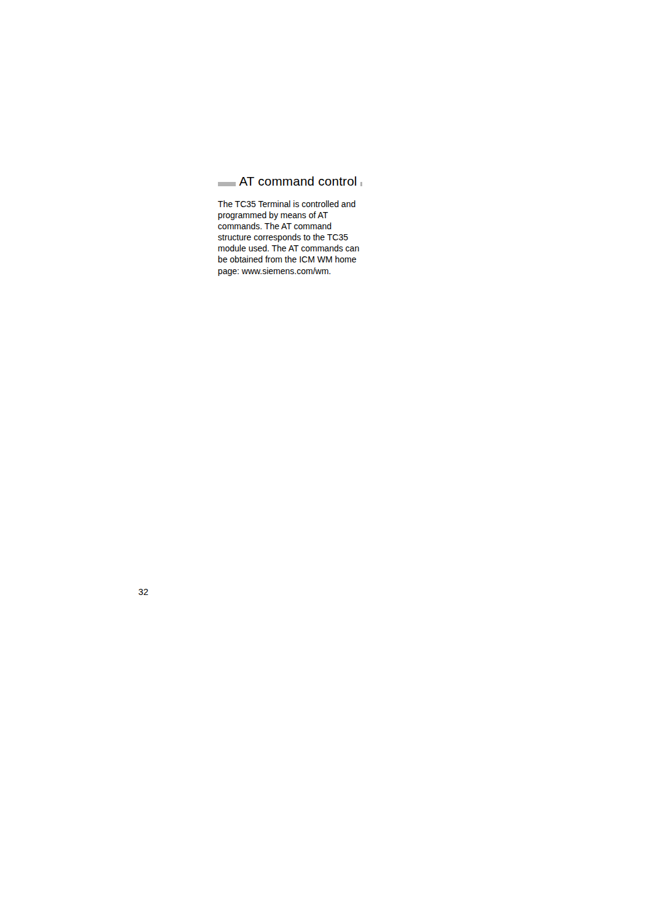AT command control
The TC35 Terminal is controlled and programmed by means of AT commands. The AT command structure corresponds to the TC35 module used. The AT commands can be obtained from the ICM WM home page: www.siemens.com/wm.
32